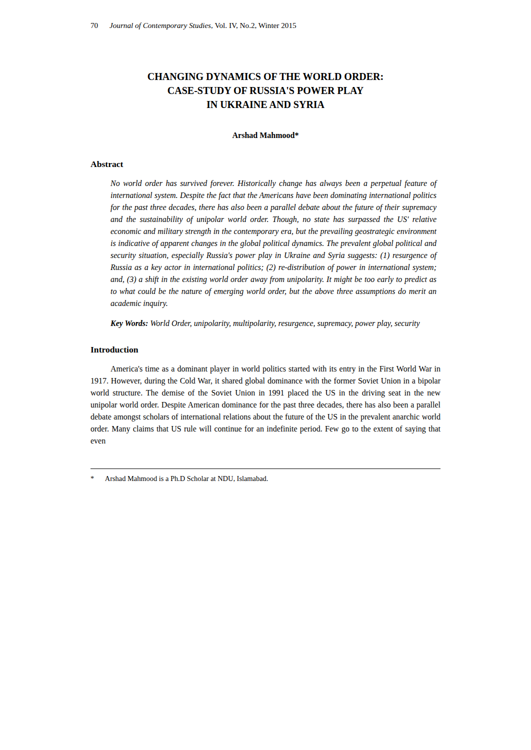70 Journal of Contemporary Studies, Vol. IV, No.2, Winter 2015
Changing Dynamics of the World Order:
Case-Study of Russia's Power Play
in Ukraine and Syria
Arshad Mahmood*
Abstract
No world order has survived forever. Historically change has always been a perpetual feature of international system. Despite the fact that the Americans have been dominating international politics for the past three decades, there has also been a parallel debate about the future of their supremacy and the sustainability of unipolar world order. Though, no state has surpassed the US' relative economic and military strength in the contemporary era, but the prevailing geostrategic environment is indicative of apparent changes in the global political dynamics. The prevalent global political and security situation, especially Russia's power play in Ukraine and Syria suggests: (1) resurgence of Russia as a key actor in international politics; (2) re-distribution of power in international system; and, (3) a shift in the existing world order away from unipolarity. It might be too early to predict as to what could be the nature of emerging world order, but the above three assumptions do merit an academic inquiry.
Key Words: World Order, unipolarity, multipolarity, resurgence, supremacy, power play, security
Introduction
America's time as a dominant player in world politics started with its entry in the First World War in 1917. However, during the Cold War, it shared global dominance with the former Soviet Union in a bipolar world structure. The demise of the Soviet Union in 1991 placed the US in the driving seat in the new unipolar world order. Despite American dominance for the past three decades, there has also been a parallel debate amongst scholars of international relations about the future of the US in the prevalent anarchic world order. Many claims that US rule will continue for an indefinite period. Few go to the extent of saying that even
* Arshad Mahmood is a Ph.D Scholar at NDU, Islamabad.